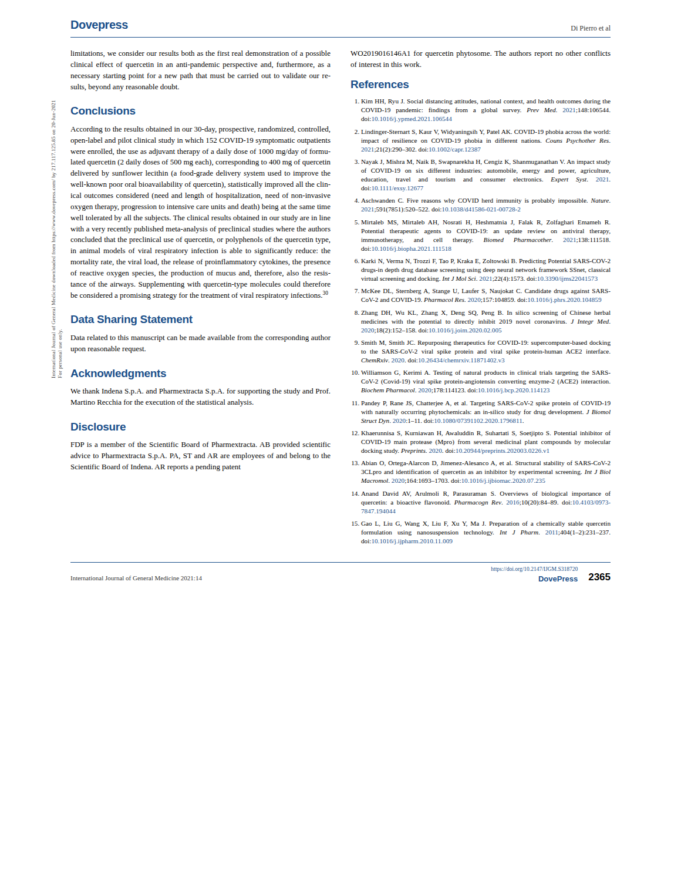International Journal of General Medicine downloaded from https://www.dovepress.com/ by 217.117.125.85 on 20-Jun-2021
For personal use only.
Dovepress
Di Pierro et al
limitations, we consider our results both as the first real demonstration of a possible clinical effect of quercetin in an anti-pandemic perspective and, furthermore, as a necessary starting point for a new path that must be carried out to validate our results, beyond any reasonable doubt.
Conclusions
According to the results obtained in our 30-day, prospective, randomized, controlled, open-label and pilot clinical study in which 152 COVID-19 symptomatic outpatients were enrolled, the use as adjuvant therapy of a daily dose of 1000 mg/day of formulated quercetin (2 daily doses of 500 mg each), corresponding to 400 mg of quercetin delivered by sunflower lecithin (a food-grade delivery system used to improve the well-known poor oral bioavailability of quercetin), statistically improved all the clinical outcomes considered (need and length of hospitalization, need of non-invasive oxygen therapy, progression to intensive care units and death) being at the same time well tolerated by all the subjects. The clinical results obtained in our study are in line with a very recently published meta-analysis of preclinical studies where the authors concluded that the preclinical use of quercetin, or polyphenols of the quercetin type, in animal models of viral respiratory infection is able to significantly reduce: the mortality rate, the viral load, the release of proinflammatory cytokines, the presence of reactive oxygen species, the production of mucus and, therefore, also the resistance of the airways. Supplementing with quercetin-type molecules could therefore be considered a promising strategy for the treatment of viral respiratory infections.30
Data Sharing Statement
Data related to this manuscript can be made available from the corresponding author upon reasonable request.
Acknowledgments
We thank Indena S.p.A. and Pharmextracta S.p.A. for supporting the study and Prof. Martino Recchia for the execution of the statistical analysis.
Disclosure
FDP is a member of the Scientific Board of Pharmextracta. AB provided scientific advice to Pharmextracta S.p.A. PA, ST and AR are employees of and belong to the Scientific Board of Indena. AR reports a pending patent
WO2019016146A1 for quercetin phytosome. The authors report no other conflicts of interest in this work.
References
Kim HH, Ryu J. Social distancing attitudes, national context, and health outcomes during the COVID-19 pandemic: findings from a global survey. Prev Med. 2021;148:106544. doi:10.1016/j.ypmed.2021.106544
Lindinger-Sternart S, Kaur V, Widyaningsih Y, Patel AK. COVID-19 phobia across the world: impact of resilience on COVID-19 phobia in different nations. Couns Psychother Res. 2021;21(2):290–302. doi:10.1002/capr.12387
Nayak J, Mishra M, Naik B, Swapnarekha H, Cengiz K, Shanmuganathan V. An impact study of COVID-19 on six different industries: automobile, energy and power, agriculture, education, travel and tourism and consumer electronics. Expert Syst. 2021. doi:10.1111/exsy.12677
Aschwanden C. Five reasons why COVID herd immunity is probably impossible. Nature. 2021;591(7851):520–522. doi:10.1038/d41586-021-00728-2
Mirtaleb MS, Mirtaleb AH, Nosrati H, Heshmatnia J, Falak R, Zolfaghari Emameh R. Potential therapeutic agents to COVID-19: an update review on antiviral therapy, immunotherapy, and cell therapy. Biomed Pharmacother. 2021;138:111518. doi:10.1016/j.biopha.2021.111518
Karki N, Verma N, Trozzi F, Tao P, Kraka E, Zoltowski B. Predicting Potential SARS-COV-2 drugs-in depth drug database screening using deep neural network framework SSnet, classical virtual screening and docking. Int J Mol Sci. 2021;22(4):1573. doi:10.3390/ijms22041573
McKee DL, Sternberg A, Stange U, Laufer S, Naujokat C. Candidate drugs against SARS-CoV-2 and COVID-19. Pharmacol Res. 2020;157:104859. doi:10.1016/j.phrs.2020.104859
Zhang DH, Wu KL, Zhang X, Deng SQ, Peng B. In silico screening of Chinese herbal medicines with the potential to directly inhibit 2019 novel coronavirus. J Integr Med. 2020;18(2):152–158. doi:10.1016/j.joim.2020.02.005
Smith M, Smith JC. Repurposing therapeutics for COVID-19: supercomputer-based docking to the SARS-CoV-2 viral spike protein and viral spike protein-human ACE2 interface. ChemRxiv. 2020. doi:10.26434/chemrxiv.11871402.v3
Williamson G, Kerimi A. Testing of natural products in clinical trials targeting the SARS-CoV-2 (Covid-19) viral spike protein-angiotensin converting enzyme-2 (ACE2) interaction. Biochem Pharmacol. 2020;178:114123. doi:10.1016/j.bcp.2020.114123
Pandey P, Rane JS, Chatterjee A, et al. Targeting SARS-CoV-2 spike protein of COVID-19 with naturally occurring phytochemicals: an in-silico study for drug development. J Biomol Struct Dyn. 2020:1–11. doi:10.1080/07391102.2020.1796811.
Khaerunnisa S, Kurniawan H, Awaluddin R, Suhartati S, Soetjipto S. Potential inhibitor of COVID-19 main protease (Mpro) from several medicinal plant compounds by molecular docking study. Preprints. 2020. doi:10.20944/preprints.202003.0226.v1
Abian O, Ortega-Alarcon D, Jimenez-Alesanco A, et al. Structural stability of SARS-CoV-2 3CLpro and identification of quercetin as an inhibitor by experimental screening. Int J Biol Macromol. 2020;164:1693–1703. doi:10.1016/j.ijbiomac.2020.07.235
Anand David AV, Arulmoli R, Parasuraman S. Overviews of biological importance of quercetin: a bioactive flavonoid. Pharmacogn Rev. 2016;10(20):84–89. doi:10.4103/0973-7847.194044
Gao L, Liu G, Wang X, Liu F, Xu Y, Ma J. Preparation of a chemically stable quercetin formulation using nanosuspension technology. Int J Pharm. 2011;404(1–2):231–237. doi:10.1016/j.ijpharm.2010.11.009
International Journal of General Medicine 2021:14
https://doi.org/10.2147/IJGM.S318720
DovePress
2365